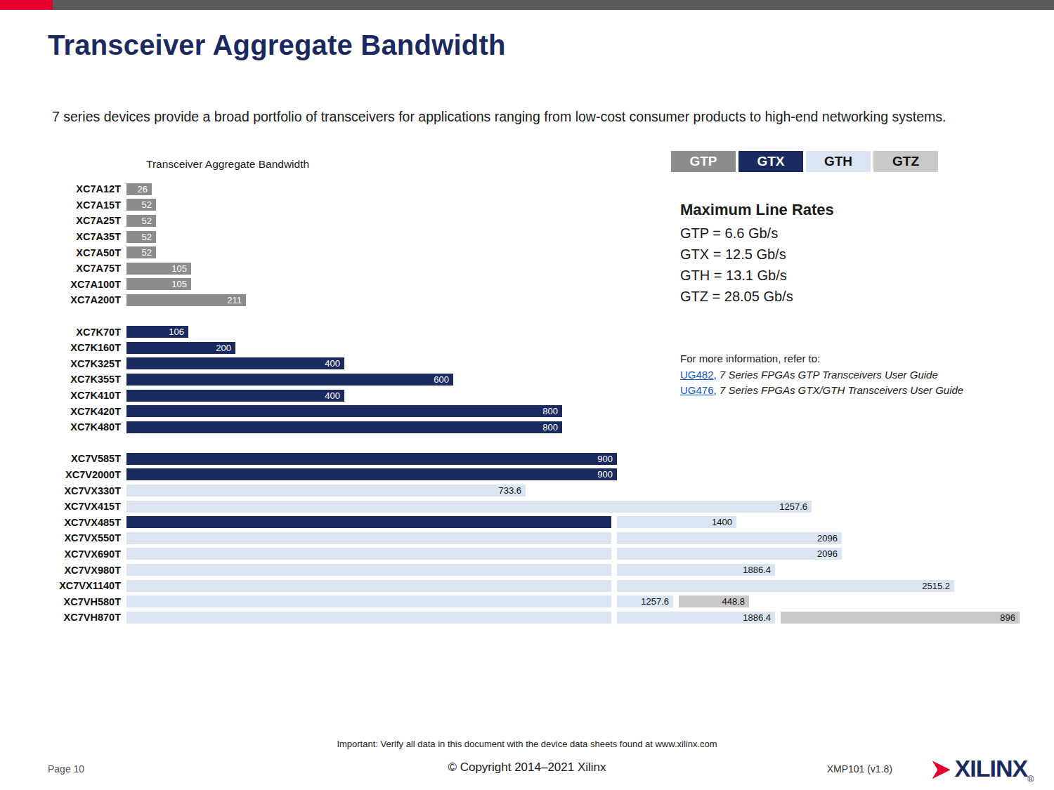Transceiver Aggregate Bandwidth
7 series devices provide a broad portfolio of transceivers for applications ranging from low-cost consumer products to high-end networking systems.
Transceiver Aggregate Bandwidth
XC7A12T
26
XC7A15T
52
XC7A25T
52
XC7A35T
52
XC7A50T
52
XC7A75T
105
XC7A100T
105
XC7A200T
211
XC7K70T
106
XC7K160T
200
XC7K325T
400
XC7K355T
600
XC7K410T
400
XC7K420T
800
XC7K480T
800
XC7V585T
900
XC7V2000T
900
XC7VX330T
733.6
XC7VX415T
1257.6
XC7VX485T
1400
XC7VX550T
2096
XC7VX690T
2096
XC7VX980T
1886.4
XC7VX1140T
2515.2
XC7VH580T
1257.6
448.8
XC7VH870T
1886.4
896
GTP GTX GTH GTZ
Maximum Line Rates
GTP = 6.6 Gb/s
GTX = 12.5 Gb/s
GTH = 13.1 Gb/s
GTZ = 28.05 Gb/s
For more information, refer to:
UG482, 7 Series FPGAs GTP Transceivers User Guide
UG476, 7 Series FPGAs GTX/GTH Transceivers User Guide
Important: Verify all data in this document with the device data sheets found at www.xilinx.com
© Copyright 2014–2021 Xilinx
Page 10
XMP101 (v1.8)
XILINX®